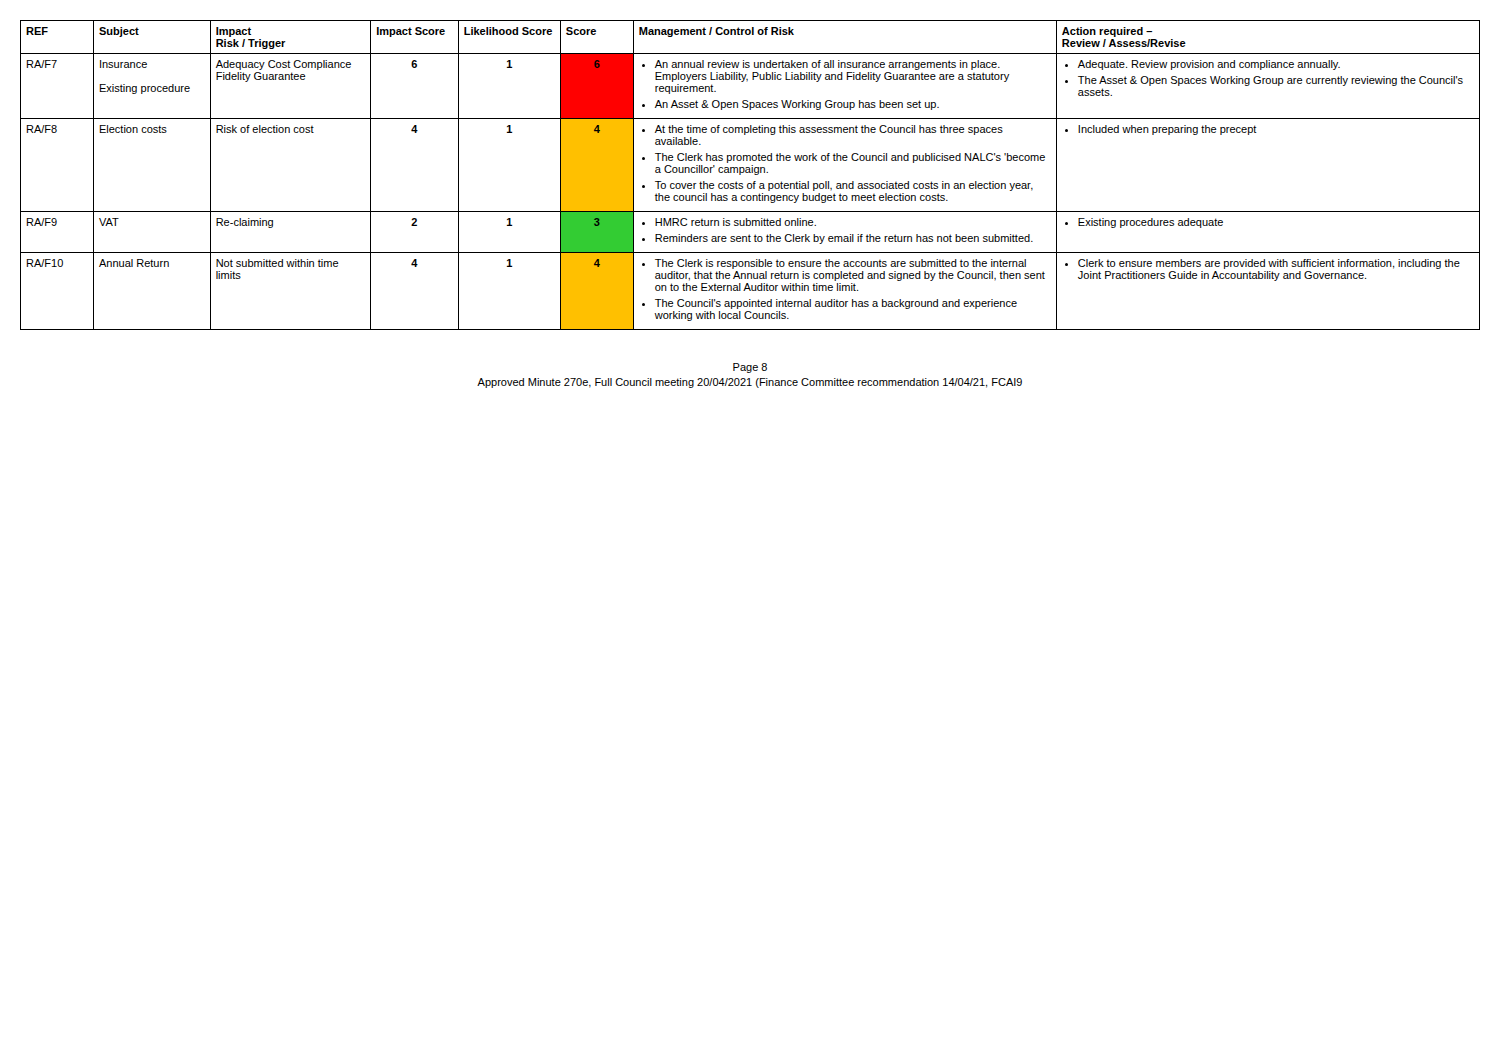| REF | Subject | Impact Risk / Trigger | Impact Score | Likelihood Score | Score | Management / Control of Risk | Action required – Review / Assess/Revise |
| --- | --- | --- | --- | --- | --- | --- | --- |
| RA/F7 | Insurance Existing procedure | Adequacy Cost Compliance Fidelity Guarantee | 6 | 1 | 6 | An annual review is undertaken of all insurance arrangements in place. Employers Liability, Public Liability and Fidelity Guarantee are a statutory requirement. An Asset & Open Spaces Working Group has been set up. | Adequate. Review provision and compliance annually. The Asset & Open Spaces Working Group are currently reviewing the Council's assets. |
| RA/F8 | Election costs | Risk of election cost | 4 | 1 | 4 | At the time of completing this assessment the Council has three spaces available. The Clerk has promoted the work of the Council and publicised NALC's 'become a Councillor' campaign. To cover the costs of a potential poll, and associated costs in an election year, the council has a contingency budget to meet election costs. | Included when preparing the precept |
| RA/F9 | VAT | Re-claiming | 2 | 1 | 3 | HMRC return is submitted online. Reminders are sent to the Clerk by email if the return has not been submitted. | Existing procedures adequate |
| RA/F10 | Annual Return | Not submitted within time limits | 4 | 1 | 4 | The Clerk is responsible to ensure the accounts are submitted to the internal auditor, that the Annual return is completed and signed by the Council, then sent on to the External Auditor within time limit. The Council's appointed internal auditor has a background and experience working with local Councils. | Clerk to ensure members are provided with sufficient information, including the Joint Practitioners Guide in Accountability and Governance. |
Page 8
Approved Minute 270e, Full Council meeting 20/04/2021 (Finance Committee recommendation 14/04/21, FCAI9